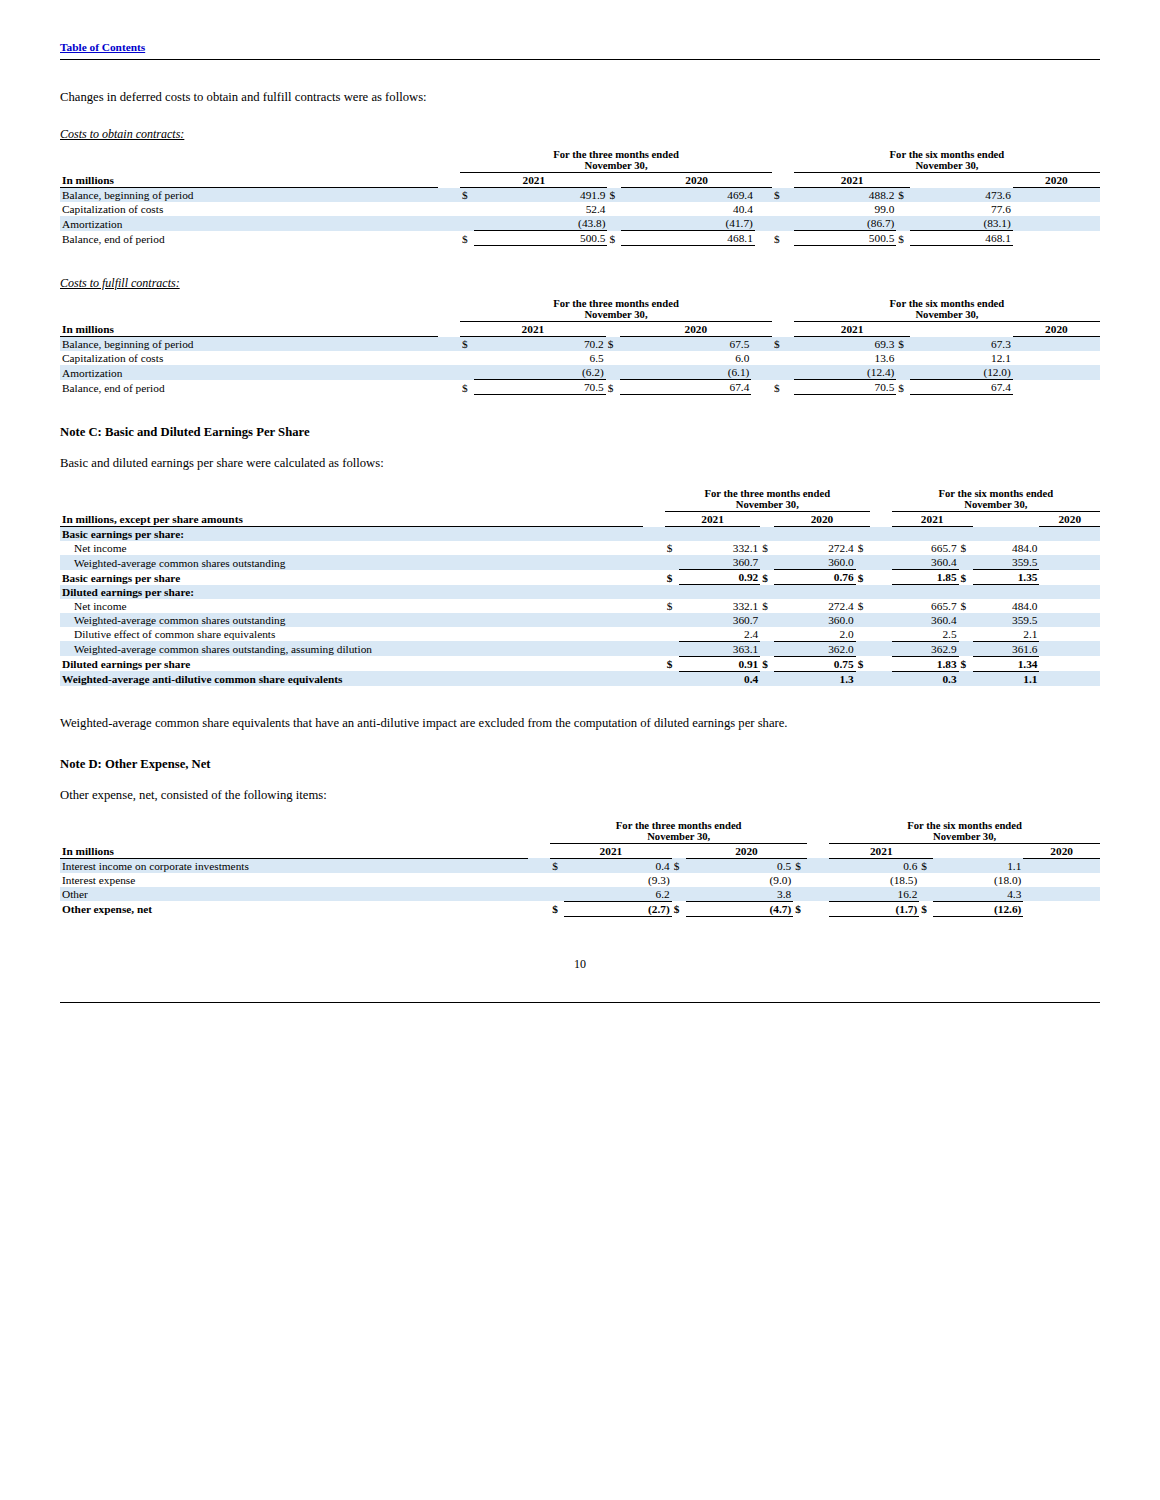Table of Contents
Changes in deferred costs to obtain and fulfill contracts were as follows:
Costs to obtain contracts:
| | | For the three months ended November 30, | | For the six months ended November 30, |
| In millions | | 2021 | | 2020 | | 2021 | | 2020 |
| Balance, beginning of period | | $ | 491.9 | $ | 469.4 | | $ | 488.2 | $ | 473.6 | | |
| Capitalization of costs | | | 52.4 | | 40.4 | | | 99.0 | | 77.6 | | |
| Amortization | | | (43.8) | | (41.7) | | | (86.7) | | (83.1) | | |
| Balance, end of period | | $ | 500.5 | $ | 468.1 | | $ | 500.5 | $ | 468.1 | | |
Costs to fulfill contracts:
| | | For the three months ended November 30, | | For the six months ended November 30, |
| In millions | | 2021 | | 2020 | | 2021 | | 2020 |
| Balance, beginning of period | | $ | 70.2 | $ | 67.5 | | $ | 69.3 | $ | 67.3 | | |
| Capitalization of costs | | | 6.5 | | 6.0 | | | 13.6 | | 12.1 | | |
| Amortization | | | (6.2) | | (6.1) | | | (12.4) | | (12.0) | | |
| Balance, end of period | | $ | 70.5 | $ | 67.4 | | $ | 70.5 | $ | 67.4 | | |
Note C: Basic and Diluted Earnings Per Share
Basic and diluted earnings per share were calculated as follows:
| | | For the three months ended November 30, | | For the six months ended November 30, |
| In millions, except per share amounts | | 2021 | | 2020 | | 2021 | | 2020 |
| Basic earnings per share: | | | | | | | | | | | | |
| Net income | | $ | 332.1 | $ | 272.4 | $ | | 665.7 | $ | 484.0 | | |
| Weighted-average common shares outstanding | | | 360.7 | | 360.0 | | | 360.4 | | 359.5 | | |
| Basic earnings per share | | $ | 0.92 | $ | 0.76 | $ | | 1.85 | $ | 1.35 | | |
| Diluted earnings per share: | | | | | | | | | | | | |
| Net income | | $ | 332.1 | $ | 272.4 | $ | | 665.7 | $ | 484.0 | | |
| Weighted-average common shares outstanding | | | 360.7 | | 360.0 | | | 360.4 | | 359.5 | | |
| Dilutive effect of common share equivalents | | | 2.4 | | 2.0 | | | 2.5 | | 2.1 | | |
| Weighted-average common shares outstanding, assuming dilution | | | 363.1 | | 362.0 | | | 362.9 | | 361.6 | | |
| Diluted earnings per share | | $ | 0.91 | $ | 0.75 | $ | | 1.83 | $ | 1.34 | | |
| Weighted-average anti-dilutive common share equivalents | | | 0.4 | | 1.3 | | | 0.3 | | 1.1 | | |
Weighted-average common share equivalents that have an anti-dilutive impact are excluded from the computation of diluted earnings per share.
Note D: Other Expense, Net
Other expense, net, consisted of the following items:
| | | For the three months ended November 30, | | For the six months ended November 30, |
| In millions | | 2021 | | 2020 | | 2021 | | 2020 |
| Interest income on corporate investments | | $ | 0.4 | $ | 0.5 | $ | | 0.6 | $ | 1.1 | | |
| Interest expense | | | (9.3) | | (9.0) | | | (18.5) | | (18.0) | | |
| Other | | | 6.2 | | 3.8 | | | 16.2 | | 4.3 | | |
| Other expense, net | | $ | (2.7) | $ | (4.7) | $ | | (1.7) | $ | (12.6) | | |
10